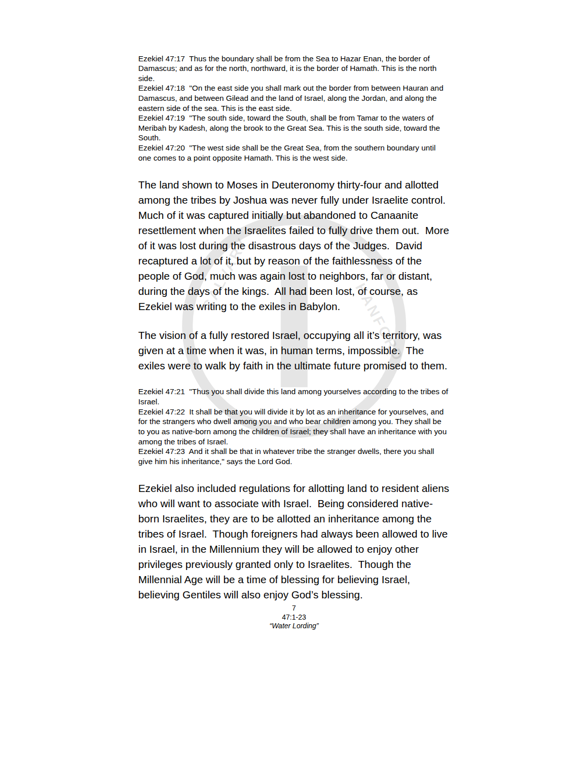CALVARY HANFORD
Ezekiel 47:17 Thus the boundary shall be from the Sea to Hazar Enan, the border of Damascus; and as for the north, northward, it is the border of Hamath. This is the north side.
Ezekiel 47:18 "On the east side you shall mark out the border from between Hauran and Damascus, and between Gilead and the land of Israel, along the Jordan, and along the eastern side of the sea. This is the east side.
Ezekiel 47:19 "The south side, toward the South, shall be from Tamar to the waters of Meribah by Kadesh, along the brook to the Great Sea. This is the south side, toward the South.
Ezekiel 47:20 "The west side shall be the Great Sea, from the southern boundary until one comes to a point opposite Hamath. This is the west side.
The land shown to Moses in Deuteronomy thirty-four and allotted among the tribes by Joshua was never fully under Israelite control. Much of it was captured initially but abandoned to Canaanite resettlement when the Israelites failed to fully drive them out. More of it was lost during the disastrous days of the Judges. David recaptured a lot of it, but by reason of the faithlessness of the people of God, much was again lost to neighbors, far or distant, during the days of the kings. All had been lost, of course, as Ezekiel was writing to the exiles in Babylon.
The vision of a fully restored Israel, occupying all it’s territory, was given at a time when it was, in human terms, impossible. The exiles were to walk by faith in the ultimate future promised to them.
Ezekiel 47:21 "Thus you shall divide this land among yourselves according to the tribes of Israel.
Ezekiel 47:22 It shall be that you will divide it by lot as an inheritance for yourselves, and for the strangers who dwell among you and who bear children among you. They shall be to you as native-born among the children of Israel; they shall have an inheritance with you among the tribes of Israel.
Ezekiel 47:23 And it shall be that in whatever tribe the stranger dwells, there you shall give him his inheritance," says the Lord God.
Ezekiel also included regulations for allotting land to resident aliens who will want to associate with Israel. Being considered native-born Israelites, they are to be allotted an inheritance among the tribes of Israel. Though foreigners had always been allowed to live in Israel, in the Millennium they will be allowed to enjoy other privileges previously granted only to Israelites. Though the Millennial Age will be a time of blessing for believing Israel, believing Gentiles will also enjoy God’s blessing.
7
47:1-23
“Water Lording”